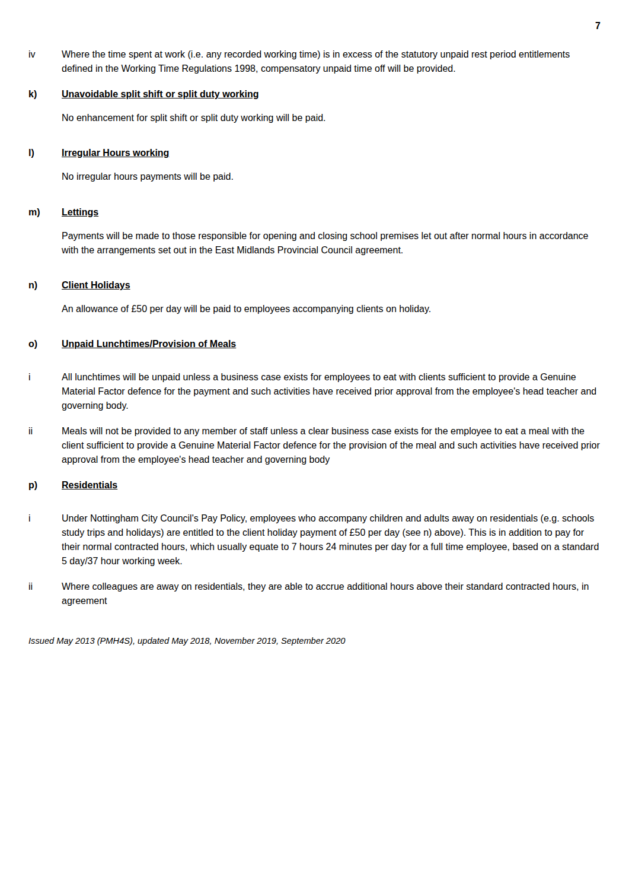7
iv
Where the time spent at work (i.e. any recorded working time) is in excess of the statutory unpaid rest period entitlements defined in the Working Time Regulations 1998, compensatory unpaid time off will be provided.
k)
Unavoidable split shift or split duty working
No enhancement for split shift or split duty working will be paid.
l)
Irregular Hours working
No irregular hours payments will be paid.
m)
Lettings
Payments will be made to those responsible for opening and closing school premises let out after normal hours in accordance with the arrangements set out in the East Midlands Provincial Council agreement.
n)
Client Holidays
An allowance of £50 per day will be paid to employees accompanying clients on holiday.
o)
Unpaid Lunchtimes/Provision of Meals
i
All lunchtimes will be unpaid unless a business case exists for employees to eat with clients sufficient to provide a Genuine Material Factor defence for the payment and such activities have received prior approval from the employee's head teacher and governing body.
ii
Meals will not be provided to any member of staff unless a clear business case exists for the employee to eat a meal with the client sufficient to provide a Genuine Material Factor defence for the provision of the meal and such activities have received prior approval from the employee's head teacher and governing body
p)
Residentials
i
Under Nottingham City Council's Pay Policy, employees who accompany children and adults away on residentials (e.g. schools study trips and holidays) are entitled to the client holiday payment of £50 per day (see n) above). This is in addition to pay for their normal contracted hours, which usually equate to 7 hours 24 minutes per day for a full time employee, based on a standard 5 day/37 hour working week.
ii
Where colleagues are away on residentials, they are able to accrue additional hours above their standard contracted hours, in agreement
Issued May 2013 (PMH4S), updated May 2018, November 2019, September 2020